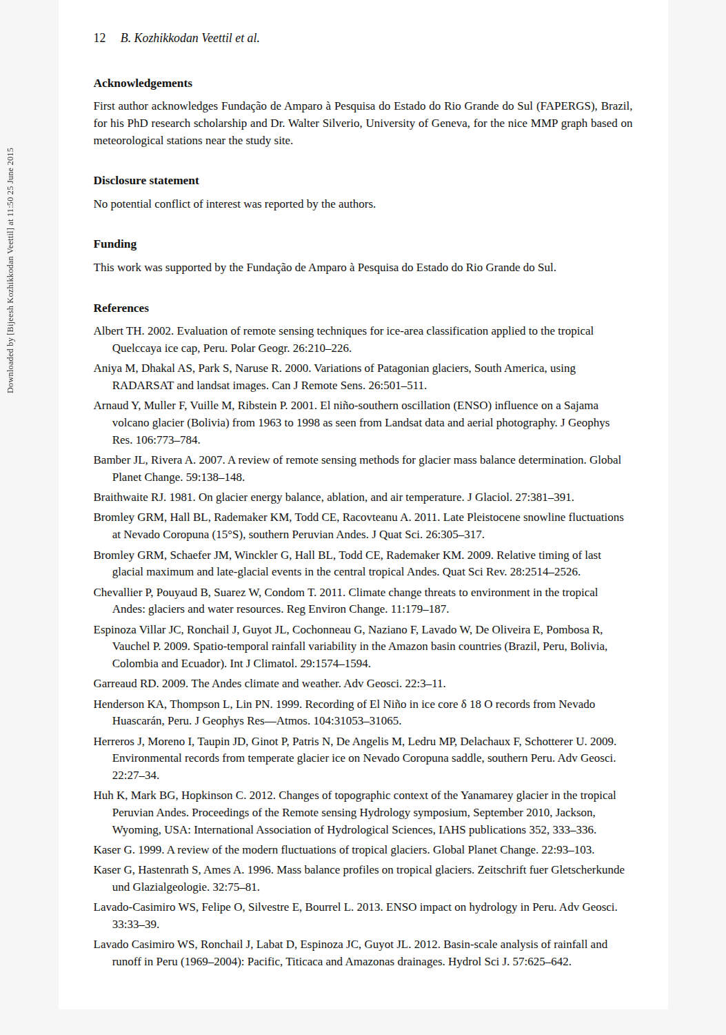Downloaded by [Bijeesh Kozhikkodan Veettil] at 11:50 25 June 2015
12 B. Kozhikkodan Veettil et al.
Acknowledgements
First author acknowledges Fundação de Amparo à Pesquisa do Estado do Rio Grande do Sul (FAPERGS), Brazil, for his PhD research scholarship and Dr. Walter Silverio, University of Geneva, for the nice MMP graph based on meteorological stations near the study site.
Disclosure statement
No potential conflict of interest was reported by the authors.
Funding
This work was supported by the Fundação de Amparo à Pesquisa do Estado do Rio Grande do Sul.
References
Albert TH. 2002. Evaluation of remote sensing techniques for ice-area classification applied to the tropical Quelccaya ice cap, Peru. Polar Geogr. 26:210–226.
Aniya M, Dhakal AS, Park S, Naruse R. 2000. Variations of Patagonian glaciers, South America, using RADARSAT and landsat images. Can J Remote Sens. 26:501–511.
Arnaud Y, Muller F, Vuille M, Ribstein P. 2001. El niño-southern oscillation (ENSO) influence on a Sajama volcano glacier (Bolivia) from 1963 to 1998 as seen from Landsat data and aerial photography. J Geophys Res. 106:773–784.
Bamber JL, Rivera A. 2007. A review of remote sensing methods for glacier mass balance determination. Global Planet Change. 59:138–148.
Braithwaite RJ. 1981. On glacier energy balance, ablation, and air temperature. J Glaciol. 27:381–391.
Bromley GRM, Hall BL, Rademaker KM, Todd CE, Racovteanu A. 2011. Late Pleistocene snowline fluctuations at Nevado Coropuna (15°S), southern Peruvian Andes. J Quat Sci. 26:305–317.
Bromley GRM, Schaefer JM, Winckler G, Hall BL, Todd CE, Rademaker KM. 2009. Relative timing of last glacial maximum and late-glacial events in the central tropical Andes. Quat Sci Rev. 28:2514–2526.
Chevallier P, Pouyaud B, Suarez W, Condom T. 2011. Climate change threats to environment in the tropical Andes: glaciers and water resources. Reg Environ Change. 11:179–187.
Espinoza Villar JC, Ronchail J, Guyot JL, Cochonneau G, Naziano F, Lavado W, De Oliveira E, Pombosa R, Vauchel P. 2009. Spatio-temporal rainfall variability in the Amazon basin countries (Brazil, Peru, Bolivia, Colombia and Ecuador). Int J Climatol. 29:1574–1594.
Garreaud RD. 2009. The Andes climate and weather. Adv Geosci. 22:3–11.
Henderson KA, Thompson L, Lin PN. 1999. Recording of El Niño in ice core δ 18 O records from Nevado Huascarán, Peru. J Geophys Res—Atmos. 104:31053–31065.
Herreros J, Moreno I, Taupin JD, Ginot P, Patris N, De Angelis M, Ledru MP, Delachaux F, Schotterer U. 2009. Environmental records from temperate glacier ice on Nevado Coropuna saddle, southern Peru. Adv Geosci. 22:27–34.
Huh K, Mark BG, Hopkinson C. 2012. Changes of topographic context of the Yanamarey glacier in the tropical Peruvian Andes. Proceedings of the Remote sensing Hydrology symposium, September 2010, Jackson, Wyoming, USA: International Association of Hydrological Sciences, IAHS publications 352, 333–336.
Kaser G. 1999. A review of the modern fluctuations of tropical glaciers. Global Planet Change. 22:93–103.
Kaser G, Hastenrath S, Ames A. 1996. Mass balance profiles on tropical glaciers. Zeitschrift fuer Gletscherkunde und Glazialgeologie. 32:75–81.
Lavado-Casimiro WS, Felipe O, Silvestre E, Bourrel L. 2013. ENSO impact on hydrology in Peru. Adv Geosci. 33:33–39.
Lavado Casimiro WS, Ronchail J, Labat D, Espinoza JC, Guyot JL. 2012. Basin-scale analysis of rainfall and runoff in Peru (1969–2004): Pacific, Titicaca and Amazonas drainages. Hydrol Sci J. 57:625–642.